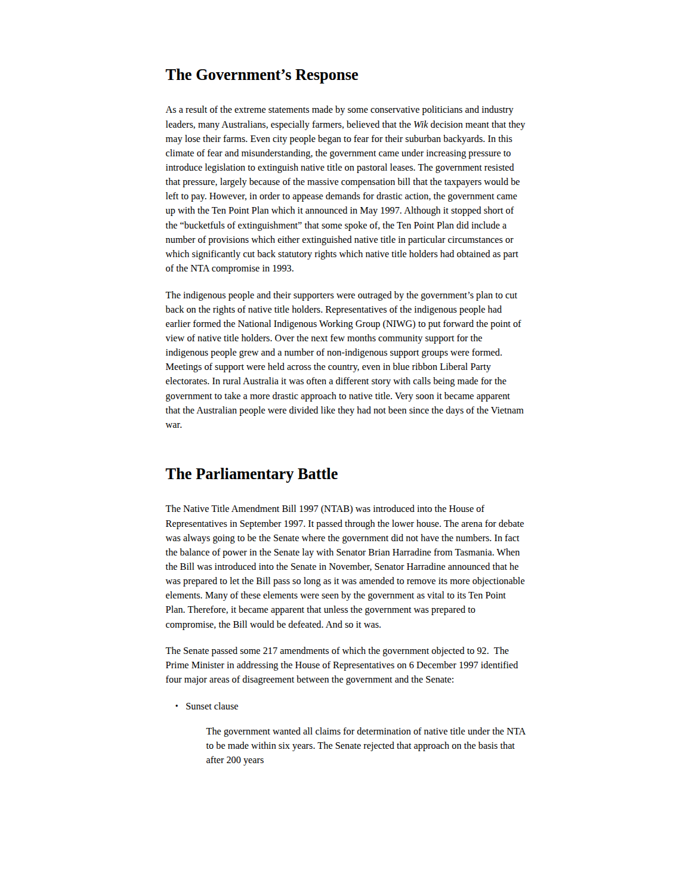The Government’s Response
As a result of the extreme statements made by some conservative politicians and industry leaders, many Australians, especially farmers, believed that the Wik decision meant that they may lose their farms. Even city people began to fear for their suburban backyards. In this climate of fear and misunderstanding, the government came under increasing pressure to introduce legislation to extinguish native title on pastoral leases. The government resisted that pressure, largely because of the massive compensation bill that the taxpayers would be left to pay. However, in order to appease demands for drastic action, the government came up with the Ten Point Plan which it announced in May 1997. Although it stopped short of the “bucketfuls of extinguishment” that some spoke of, the Ten Point Plan did include a number of provisions which either extinguished native title in particular circumstances or which significantly cut back statutory rights which native title holders had obtained as part of the NTA compromise in 1993.
The indigenous people and their supporters were outraged by the government’s plan to cut back on the rights of native title holders. Representatives of the indigenous people had earlier formed the National Indigenous Working Group (NIWG) to put forward the point of view of native title holders. Over the next few months community support for the indigenous people grew and a number of non-indigenous support groups were formed. Meetings of support were held across the country, even in blue ribbon Liberal Party electorates. In rural Australia it was often a different story with calls being made for the government to take a more drastic approach to native title. Very soon it became apparent that the Australian people were divided like they had not been since the days of the Vietnam war.
The Parliamentary Battle
The Native Title Amendment Bill 1997 (NTAB) was introduced into the House of Representatives in September 1997. It passed through the lower house. The arena for debate was always going to be the Senate where the government did not have the numbers. In fact the balance of power in the Senate lay with Senator Brian Harradine from Tasmania. When the Bill was introduced into the Senate in November, Senator Harradine announced that he was prepared to let the Bill pass so long as it was amended to remove its more objectionable elements. Many of these elements were seen by the government as vital to its Ten Point Plan. Therefore, it became apparent that unless the government was prepared to compromise, the Bill would be defeated. And so it was.
The Senate passed some 217 amendments of which the government objected to 92. The Prime Minister in addressing the House of Representatives on 6 December 1997 identified four major areas of disagreement between the government and the Senate:
Sunset clause
The government wanted all claims for determination of native title under the NTA to be made within six years. The Senate rejected that approach on the basis that after 200 years